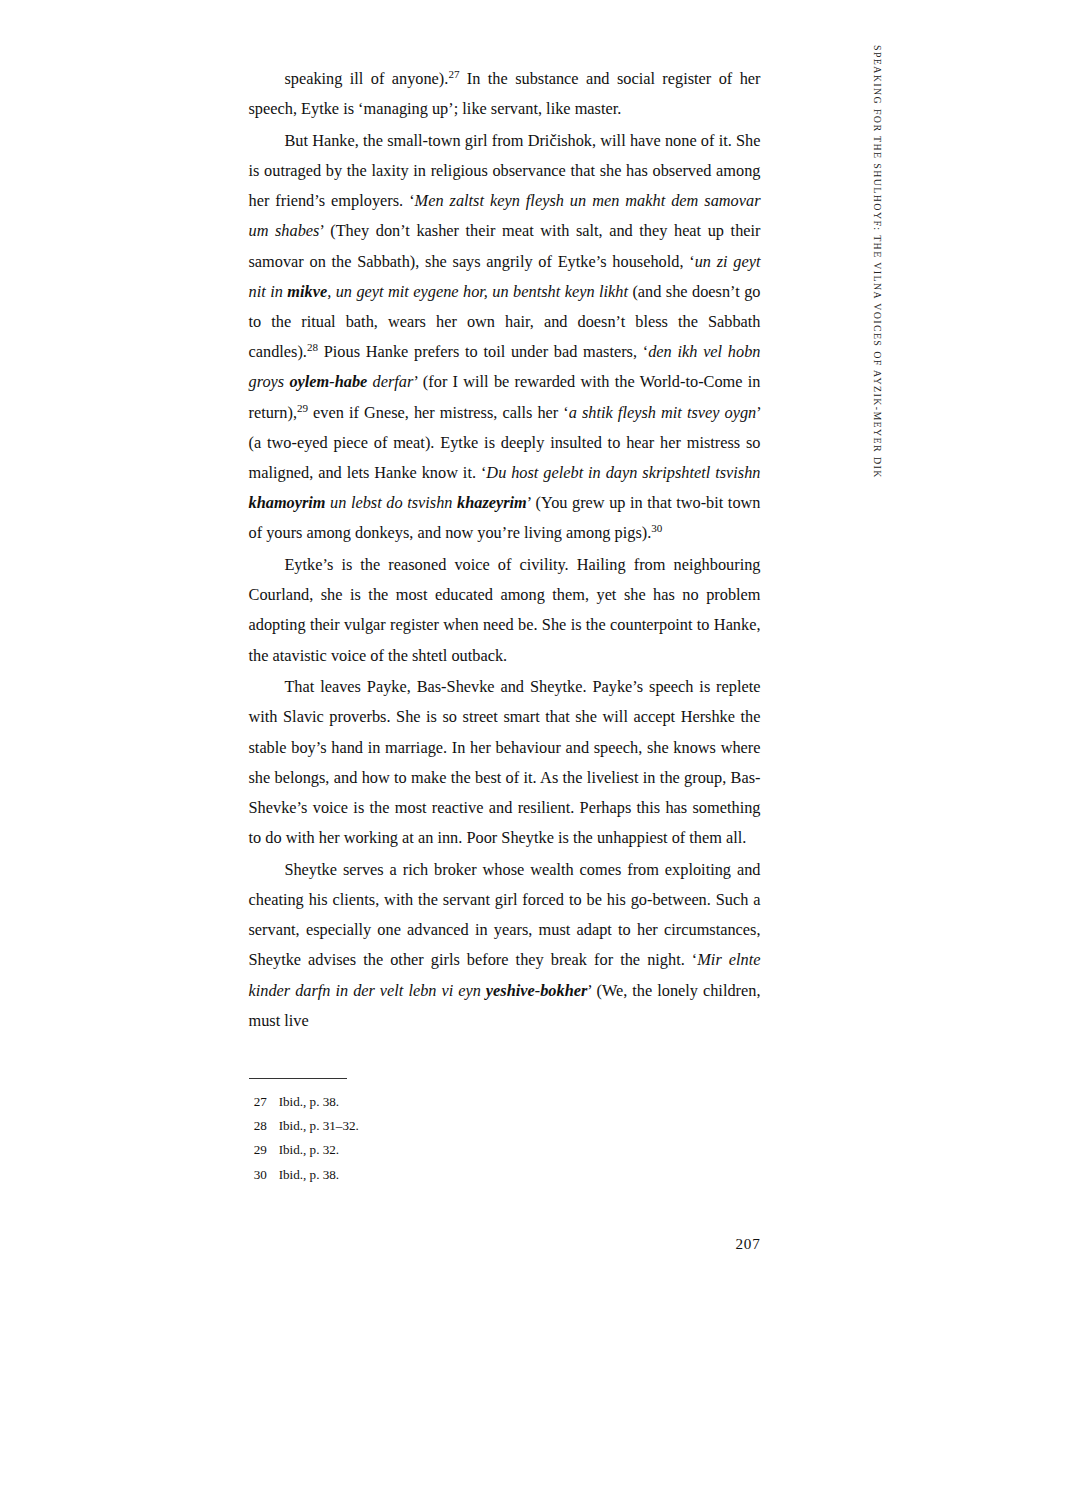Speaking for the Shulhoyf: The Vilna Voices of Ayzik-Meyer Dik
speaking ill of anyone).27 In the substance and social register of her speech, Eytke is ‘managing up’; like servant, like master.
But Hanke, the small-town girl from Dričishok, will have none of it. She is outraged by the laxity in religious observance that she has observed among her friend’s employers. ‘Men zaltst keyn fleysh un men makht dem samovar um shabes’ (They don’t kasher their meat with salt, and they heat up their samovar on the Sabbath), she says angrily of Eytke’s household, ‘un zi geyt nit in mikve, un geyt mit eygene hor, un bentsht keyn likht (and she doesn’t go to the ritual bath, wears her own hair, and doesn’t bless the Sabbath candles).28 Pious Hanke prefers to toil under bad masters, ‘den ikh vel hobn groys oylem-habe derfar’ (for I will be rewarded with the World-to-Come in return),29 even if Gnese, her mistress, calls her ‘a shtik fleysh mit tsvey oygn’ (a two-eyed piece of meat). Eytke is deeply insulted to hear her mistress so maligned, and lets Hanke know it. ‘Du host gelebt in dayn skripshtetl tsvishn khamoyrim un lebst do tsvishn khazeyrim’ (You grew up in that two-bit town of yours among donkeys, and now you’re living among pigs).30
Eytke’s is the reasoned voice of civility. Hailing from neighbouring Courland, she is the most educated among them, yet she has no problem adopting their vulgar register when need be. She is the counterpoint to Hanke, the atavistic voice of the shtetl outback.
That leaves Payke, Bas-Shevke and Sheytke. Payke’s speech is replete with Slavic proverbs. She is so street smart that she will accept Hershke the stable boy’s hand in marriage. In her behaviour and speech, she knows where she belongs, and how to make the best of it. As the liveliest in the group, Bas-Shevke’s voice is the most reactive and resilient. Perhaps this has something to do with her working at an inn. Poor Sheytke is the unhappiest of them all.
Sheytke serves a rich broker whose wealth comes from exploiting and cheating his clients, with the servant girl forced to be his go-between. Such a servant, especially one advanced in years, must adapt to her circumstances, Sheytke advises the other girls before they break for the night. ‘Mir elnte kinder darfn in der velt lebn vi eyn yeshive-bokher’ (We, the lonely children, must live
27 Ibid., p. 38.
28 Ibid., p. 31–32.
29 Ibid., p. 32.
30 Ibid., p. 38.
207